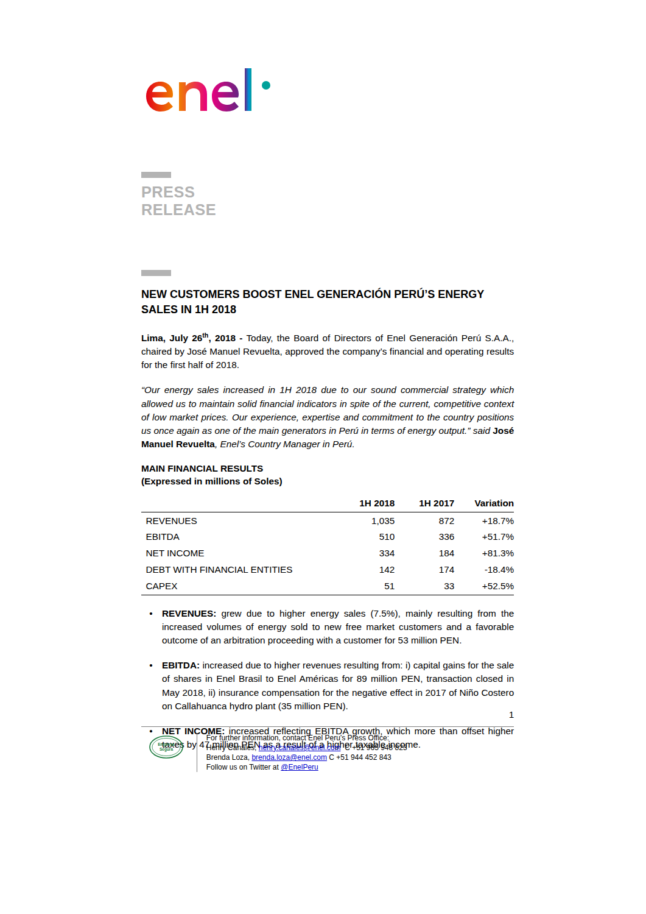PRESS
RELEASE
NEW CUSTOMERS BOOST ENEL GENERACIÓN PERÚ’S ENERGY SALES IN 1H 2018
Lima, July 26th, 2018 - Today, the Board of Directors of Enel Generación Perú S.A.A., chaired by José Manuel Revuelta, approved the company’s financial and operating results for the first half of 2018.
“Our energy sales increased in 1H 2018 due to our sound commercial strategy which allowed us to maintain solid financial indicators in spite of the current, competitive context of low market prices. Our experience, expertise and commitment to the country positions us once again as one of the main generators in Perú in terms of energy output.” said José Manuel Revuelta, Enel’s Country Manager in Perú.
MAIN FINANCIAL RESULTS
(Expressed in millions of Soles)
| | 1H 2018 | 1H 2017 | Variation |
| --- | --- | --- | --- |
| REVENUES | 1,035 | 872 | +18.7% |
| EBITDA | 510 | 336 | +51.7% |
| NET INCOME | 334 | 184 | +81.3% |
| DEBT WITH FINANCIAL ENTITIES | 142 | 174 | -18.4% |
| CAPEX | 51 | 33 | +52.5% |
REVENUES: grew due to higher energy sales (7.5%), mainly resulting from the increased volumes of energy sold to new free market customers and a favorable outcome of an arbitration proceeding with a customer for 53 million PEN.
EBITDA: increased due to higher revenues resulting from: i) capital gains for the sale of shares in Enel Brasil to Enel Américas for 89 million PEN, transaction closed in May 2018, ii) insurance compensation for the negative effect in 2017 of Niño Costero on Callahuanca hydro plant (35 million PEN).
NET INCOME: increased reflecting EBITDA growth, which more than offset higher taxes by 47 million PEN as a result of a higher taxable income.
1
Empresa Segura
For further information, contact Enel Peru’s Press Office:
Henry Canales, henry.canales@enel.com C +51 965 948 823
Brenda Loza, brenda.loza@enel.com C +51 944 452 843
Follow us on Twitter at @EnelPeru